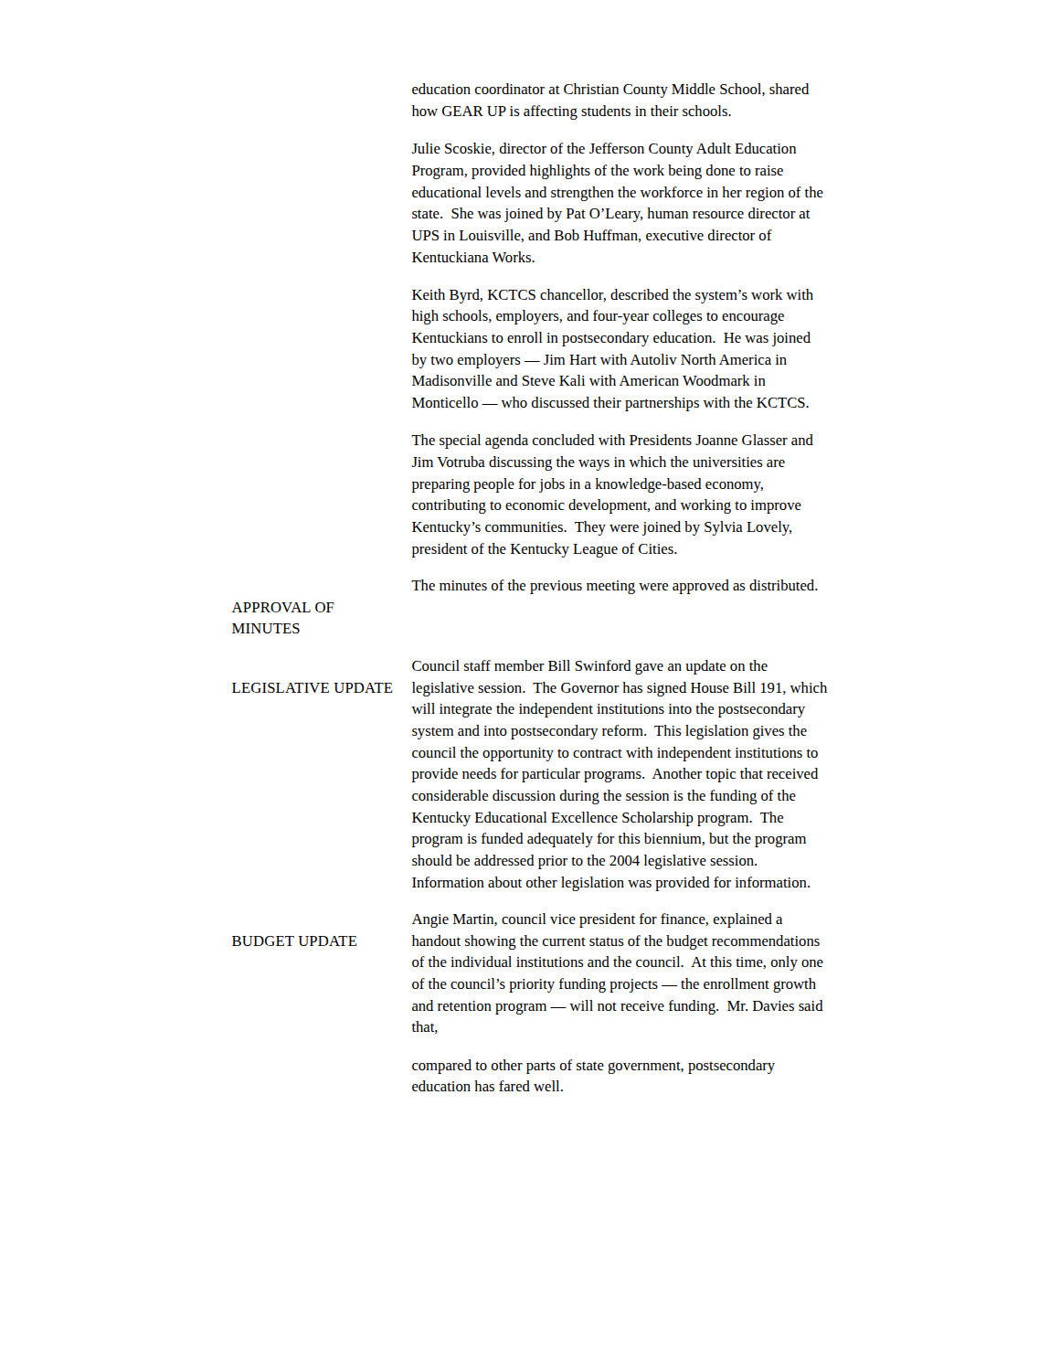| | education coordinator at Christian County Middle School, shared how GEAR UP is affecting students in their schools. Julie Scoskie, director of the Jefferson County Adult Education Program, provided highlights of the work being done to raise educational levels and strengthen the workforce in her region of the state. She was joined by Pat O’Leary, human resource director at UPS in Louisville, and Bob Huffman, executive director of Kentuckiana Works. Keith Byrd, KCTCS chancellor, described the system’s work with high schools, employers, and four-year colleges to encourage Kentuckians to enroll in postsecondary education. He was joined by two employers — Jim Hart with Autoliv North America in Madisonville and Steve Kali with American Woodmark in Monticello — who discussed their partnerships with the KCTCS. The special agenda concluded with Presidents Joanne Glasser and Jim Votruba discussing the ways in which the universities are preparing people for jobs in a knowledge-based economy, contributing to economic development, and working to improve Kentucky’s communities. They were joined by Sylvia Lovely, president of the Kentucky League of Cities. |
| APPROVAL OF MINUTES | The minutes of the previous meeting were approved as distributed. |
| LEGISLATIVE UPDATE | Council staff member Bill Swinford gave an update on the legislative session. The Governor has signed House Bill 191, which will integrate the independent institutions into the postsecondary system and into postsecondary reform. This legislation gives the council the opportunity to contract with independent institutions to provide needs for particular programs. Another topic that received considerable discussion during the session is the funding of the Kentucky Educational Excellence Scholarship program. The program is funded adequately for this biennium, but the program should be addressed prior to the 2004 legislative session. Information about other legislation was provided for information. |
| BUDGET UPDATE | Angie Martin, council vice president for finance, explained a handout showing the current status of the budget recommendations of the individual institutions and the council. At this time, only one of the council’s priority funding projects — the enrollment growth and retention program — will not receive funding. Mr. Davies said that, compared to other parts of state government, postsecondary education has fared well. |